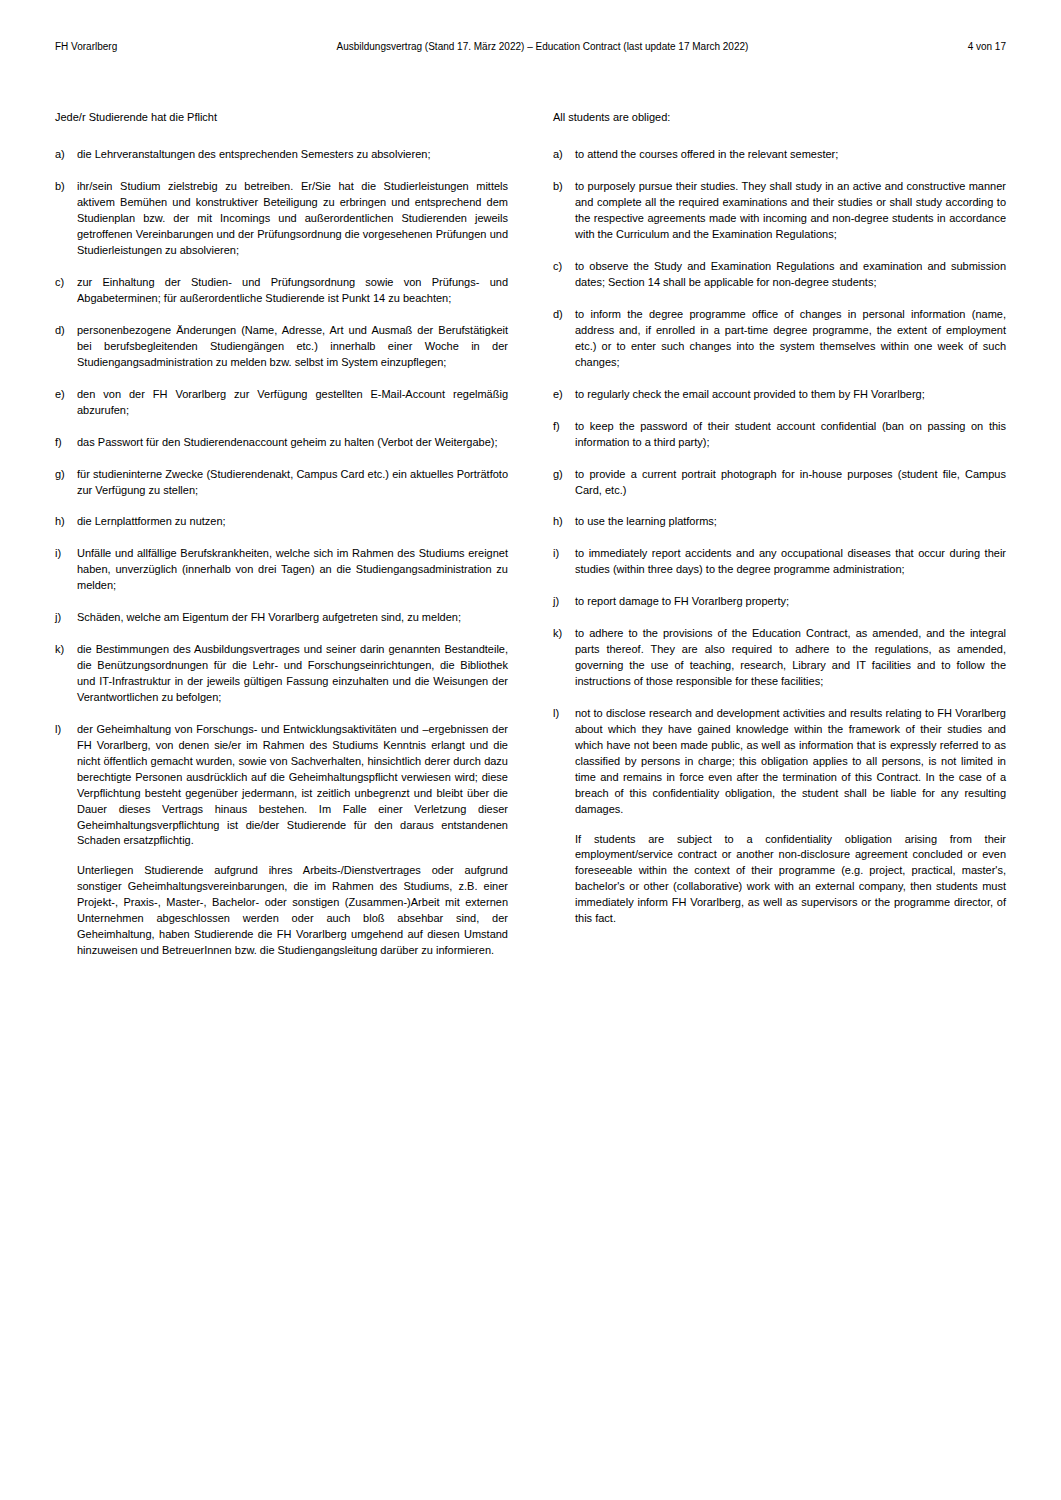FH Vorarlberg
Ausbildungsvertrag (Stand 17. März 2022) – Education Contract (last update 17 March 2022)
4 von 17
Jede/r Studierende hat die Pflicht
a) die Lehrveranstaltungen des entsprechenden Semesters zu absolvieren;
b) ihr/sein Studium zielstrebig zu betreiben. Er/Sie hat die Studierleistungen mittels aktivem Bemühen und konstruktiver Beteiligung zu erbringen und entsprechend dem Studienplan bzw. der mit Incomings und außerordentlichen Studierenden jeweils getroffenen Vereinbarungen und der Prüfungsordnung die vorgesehenen Prüfungen und Studierleistungen zu absolvieren;
c) zur Einhaltung der Studien- und Prüfungsordnung sowie von Prüfungs- und Abgabeterminen; für außerordentliche Studierende ist Punkt 14 zu beachten;
d) personenbezogene Änderungen (Name, Adresse, Art und Ausmaß der Berufstätigkeit bei berufsbegleitenden Studiengängen etc.) innerhalb einer Woche in der Studiengangsadministration zu melden bzw. selbst im System einzupflegen;
e) den von der FH Vorarlberg zur Verfügung gestellten E-Mail-Account regelmäßig abzurufen;
f) das Passwort für den Studierendenaccount geheim zu halten (Verbot der Weitergabe);
g) für studieninterne Zwecke (Studierendenakt, Campus Card etc.) ein aktuelles Porträtfoto zur Verfügung zu stellen;
h) die Lernplattformen zu nutzen;
i) Unfälle und allfällige Berufskrankheiten, welche sich im Rahmen des Studiums ereignet haben, unverzüglich (innerhalb von drei Tagen) an die Studiengangsadministration zu melden;
j) Schäden, welche am Eigentum der FH Vorarlberg aufgetreten sind, zu melden;
k) die Bestimmungen des Ausbildungsvertrages und seiner darin genannten Bestandteile, die Benützungsordnungen für die Lehr- und Forschungseinrichtungen, die Bibliothek und IT-Infrastruktur in der jeweils gültigen Fassung einzuhalten und die Weisungen der Verantwortlichen zu befolgen;
l) der Geheimhaltung von Forschungs- und Entwicklungsaktivitäten und –ergebnissen der FH Vorarlberg, von denen sie/er im Rahmen des Studiums Kenntnis erlangt und die nicht öffentlich gemacht wurden, sowie von Sachverhalten, hinsichtlich derer durch dazu berechtigte Personen ausdrücklich auf die Geheimhaltungspflicht verwiesen wird; diese Verpflichtung besteht gegenüber jedermann, ist zeitlich unbegrenzt und bleibt über die Dauer dieses Vertrags hinaus bestehen. Im Falle einer Verletzung dieser Geheimhaltungsverpflichtung ist die/der Studierende für den daraus entstandenen Schaden ersatzpflichtig.
Unterliegen Studierende aufgrund ihres Arbeits-/Dienstvertrages oder aufgrund sonstiger Geheimhaltungsvereinbarungen, die im Rahmen des Studiums, z.B. einer Projekt-, Praxis-, Master-, Bachelor- oder sonstigen (Zusammen-)Arbeit mit externen Unternehmen abgeschlossen werden oder auch bloß absehbar sind, der Geheimhaltung, haben Studierende die FH Vorarlberg umgehend auf diesen Umstand hinzuweisen und BetreuerInnen bzw. die Studiengangsleitung darüber zu informieren.
All students are obliged:
a) to attend the courses offered in the relevant semester;
b) to purposely pursue their studies. They shall study in an active and constructive manner and complete all the required examinations and their studies or shall study according to the respective agreements made with incoming and non-degree students in accordance with the Curriculum and the Examination Regulations;
c) to observe the Study and Examination Regulations and examination and submission dates; Section 14 shall be applicable for non-degree students;
d) to inform the degree programme office of changes in personal information (name, address and, if enrolled in a part-time degree programme, the extent of employment etc.) or to enter such changes into the system themselves within one week of such changes;
e) to regularly check the email account provided to them by FH Vorarlberg;
f) to keep the password of their student account confidential (ban on passing on this information to a third party);
g) to provide a current portrait photograph for in-house purposes (student file, Campus Card, etc.)
h) to use the learning platforms;
i) to immediately report accidents and any occupational diseases that occur during their studies (within three days) to the degree programme administration;
j) to report damage to FH Vorarlberg property;
k) to adhere to the provisions of the Education Contract, as amended, and the integral parts thereof. They are also required to adhere to the regulations, as amended, governing the use of teaching, research, Library and IT facilities and to follow the instructions of those responsible for these facilities;
l) not to disclose research and development activities and results relating to FH Vorarlberg about which they have gained knowledge within the framework of their studies and which have not been made public, as well as information that is expressly referred to as classified by persons in charge; this obligation applies to all persons, is not limited in time and remains in force even after the termination of this Contract. In the case of a breach of this confidentiality obligation, the student shall be liable for any resulting damages.
If students are subject to a confidentiality obligation arising from their employment/service contract or another non-disclosure agreement concluded or even foreseeable within the context of their programme (e.g. project, practical, master's, bachelor's or other (collaborative) work with an external company, then students must immediately inform FH Vorarlberg, as well as supervisors or the programme director, of this fact.